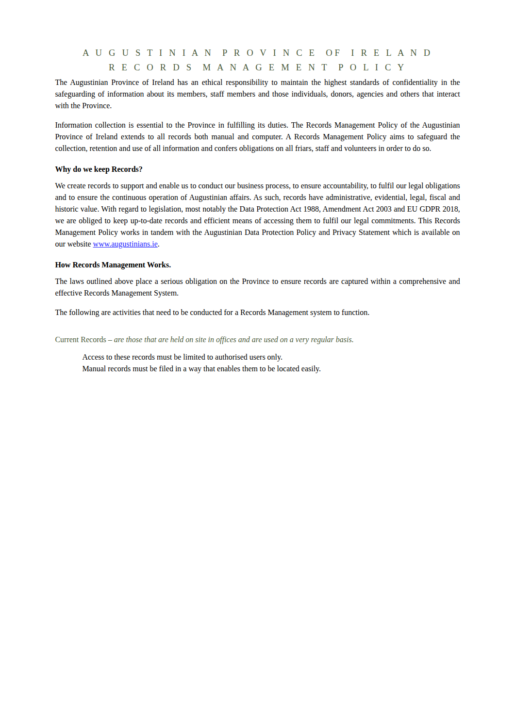A U G U S T I N I A N P R O V I N C E OF I R E L A N D R E C O R D S M A N A G E M E N T P O L I C Y
The Augustinian Province of Ireland has an ethical responsibility to maintain the highest standards of confidentiality in the safeguarding of information about its members, staff members and those individuals, donors, agencies and others that interact with the Province.
Information collection is essential to the Province in fulfilling its duties. The Records Management Policy of the Augustinian Province of Ireland extends to all records both manual and computer. A Records Management Policy aims to safeguard the collection, retention and use of all information and confers obligations on all friars, staff and volunteers in order to do so.
Why do we keep Records?
We create records to support and enable us to conduct our business process, to ensure accountability, to fulfil our legal obligations and to ensure the continuous operation of Augustinian affairs. As such, records have administrative, evidential, legal, fiscal and historic value. With regard to legislation, most notably the Data Protection Act 1988, Amendment Act 2003 and EU GDPR 2018, we are obliged to keep up-to-date records and efficient means of accessing them to fulfil our legal commitments. This Records Management Policy works in tandem with the Augustinian Data Protection Policy and Privacy Statement which is available on our website www.augustinians.ie.
How Records Management Works.
The laws outlined above place a serious obligation on the Province to ensure records are captured within a comprehensive and effective Records Management System.
The following are activities that need to be conducted for a Records Management system to function.
Current Records – are those that are held on site in offices and are used on a very regular basis.
Access to these records must be limited to authorised users only.
Manual records must be filed in a way that enables them to be located easily.